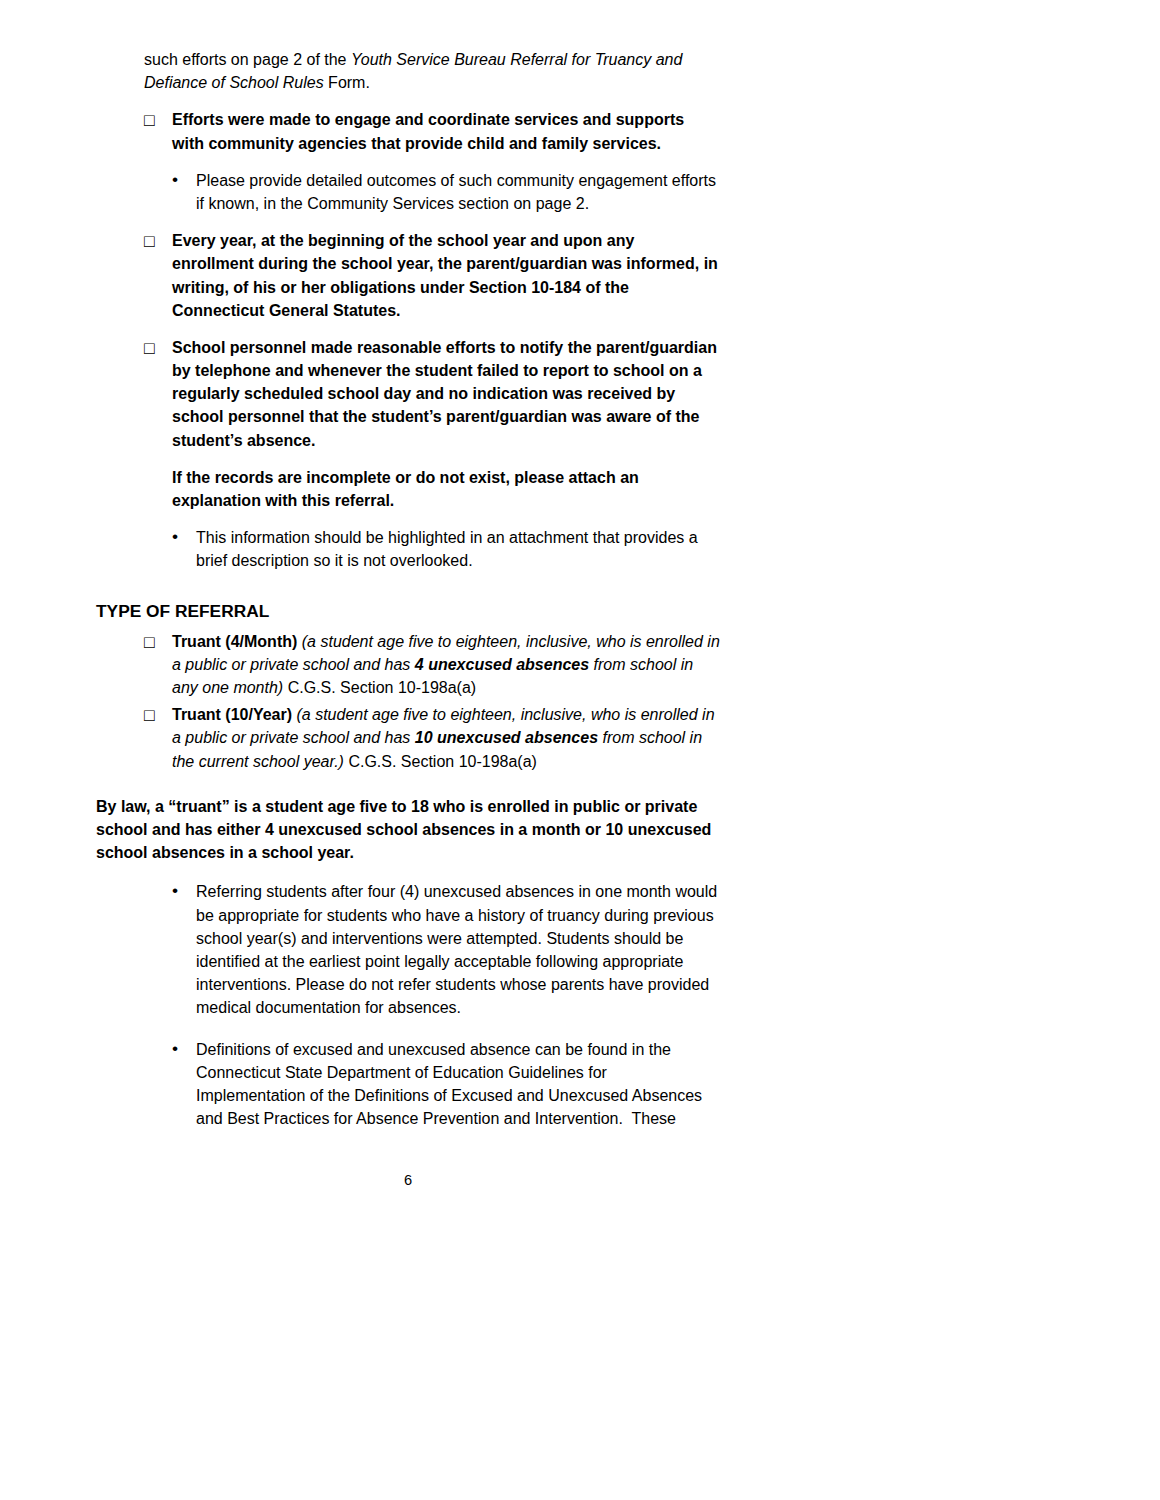such efforts on page 2 of the Youth Service Bureau Referral for Truancy and Defiance of School Rules Form.
Efforts were made to engage and coordinate services and supports with community agencies that provide child and family services.
Please provide detailed outcomes of such community engagement efforts if known, in the Community Services section on page 2.
Every year, at the beginning of the school year and upon any enrollment during the school year, the parent/guardian was informed, in writing, of his or her obligations under Section 10-184 of the Connecticut General Statutes.
School personnel made reasonable efforts to notify the parent/guardian by telephone and whenever the student failed to report to school on a regularly scheduled school day and no indication was received by school personnel that the student’s parent/guardian was aware of the student’s absence.
If the records are incomplete or do not exist, please attach an explanation with this referral.
This information should be highlighted in an attachment that provides a brief description so it is not overlooked.
TYPE OF REFERRAL
Truant (4/Month) (a student age five to eighteen, inclusive, who is enrolled in a public or private school and has 4 unexcused absences from school in any one month) C.G.S. Section 10-198a(a)
Truant (10/Year) (a student age five to eighteen, inclusive, who is enrolled in a public or private school and has 10 unexcused absences from school in the current school year.) C.G.S. Section 10-198a(a)
By law, a “truant” is a student age five to 18 who is enrolled in public or private school and has either 4 unexcused school absences in a month or 10 unexcused school absences in a school year.
Referring students after four (4) unexcused absences in one month would be appropriate for students who have a history of truancy during previous school year(s) and interventions were attempted. Students should be identified at the earliest point legally acceptable following appropriate interventions. Please do not refer students whose parents have provided medical documentation for absences.
Definitions of excused and unexcused absence can be found in the Connecticut State Department of Education Guidelines for Implementation of the Definitions of Excused and Unexcused Absences and Best Practices for Absence Prevention and Intervention. These
6